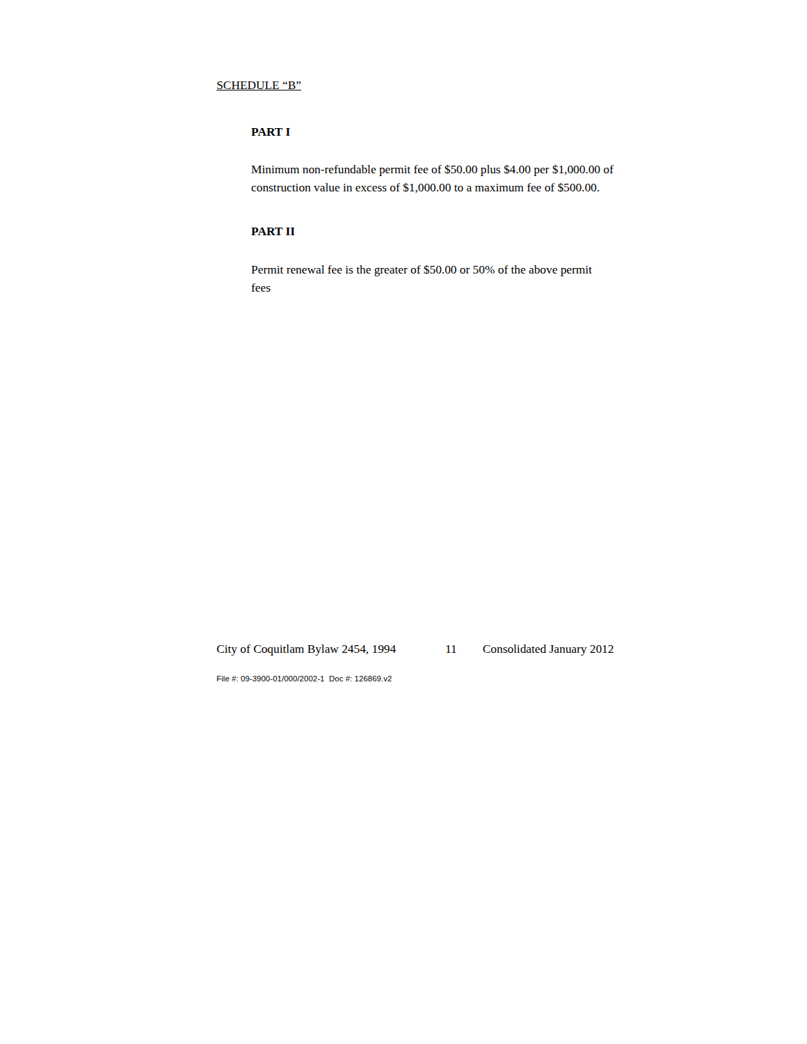SCHEDULE “B”
PART I
Minimum non-refundable permit fee of $50.00 plus $4.00 per $1,000.00 of construction value in excess of $1,000.00 to a maximum fee of $500.00.
PART II
Permit renewal fee is the greater of $50.00 or 50% of the above permit fees
City of Coquitlam Bylaw 2454, 1994 11 Consolidated January 2012
File #: 09-3900-01/000/2002-1 Doc #: 126869.v2